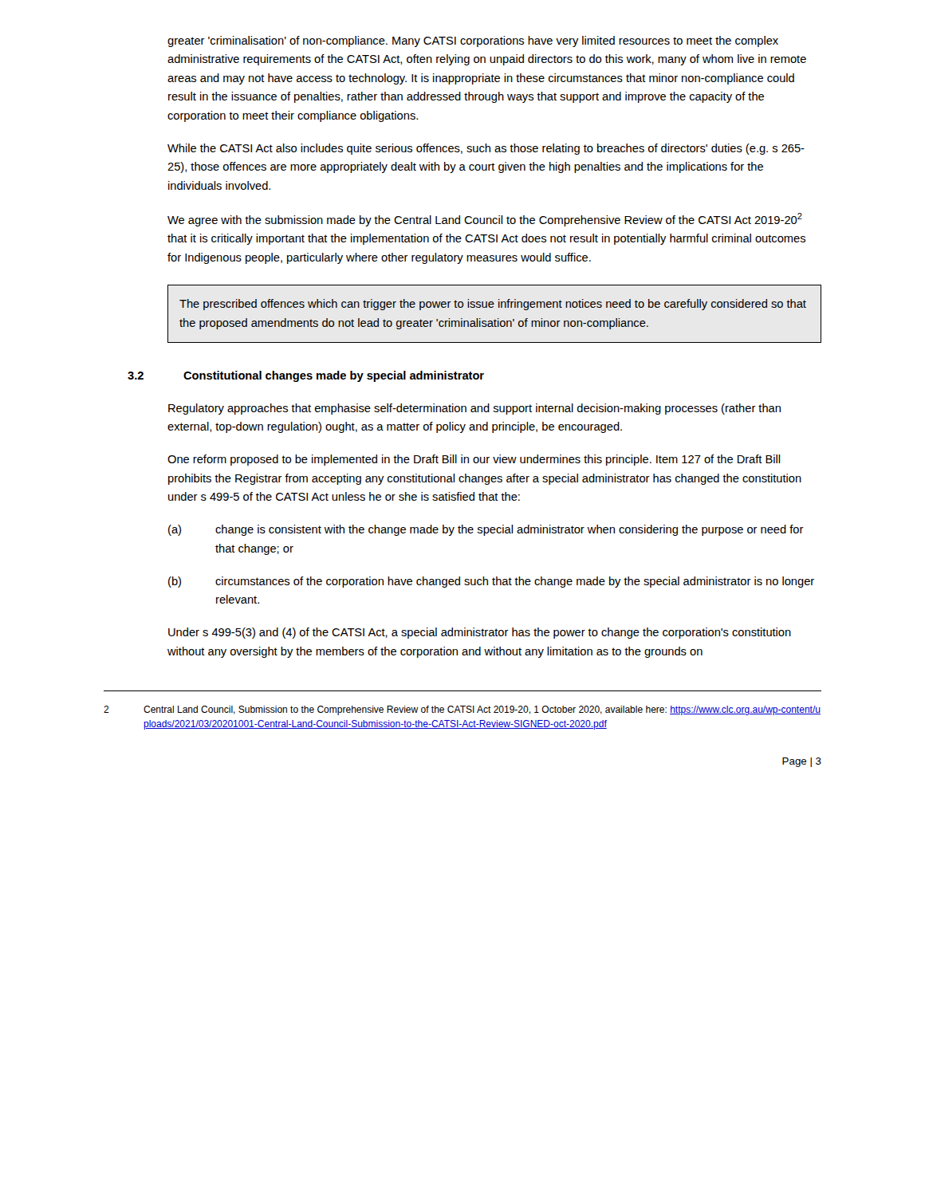greater 'criminalisation' of non-compliance. Many CATSI corporations have very limited resources to meet the complex administrative requirements of the CATSI Act, often relying on unpaid directors to do this work, many of whom live in remote areas and may not have access to technology. It is inappropriate in these circumstances that minor non-compliance could result in the issuance of penalties, rather than addressed through ways that support and improve the capacity of the corporation to meet their compliance obligations.
While the CATSI Act also includes quite serious offences, such as those relating to breaches of directors' duties (e.g. s 265-25), those offences are more appropriately dealt with by a court given the high penalties and the implications for the individuals involved.
We agree with the submission made by the Central Land Council to the Comprehensive Review of the CATSI Act 2019-202 that it is critically important that the implementation of the CATSI Act does not result in potentially harmful criminal outcomes for Indigenous people, particularly where other regulatory measures would suffice.
The prescribed offences which can trigger the power to issue infringement notices need to be carefully considered so that the proposed amendments do not lead to greater 'criminalisation' of minor non-compliance.
3.2 Constitutional changes made by special administrator
Regulatory approaches that emphasise self-determination and support internal decision-making processes (rather than external, top-down regulation) ought, as a matter of policy and principle, be encouraged.
One reform proposed to be implemented in the Draft Bill in our view undermines this principle. Item 127 of the Draft Bill prohibits the Registrar from accepting any constitutional changes after a special administrator has changed the constitution under s 499-5 of the CATSI Act unless he or she is satisfied that the:
(a) change is consistent with the change made by the special administrator when considering the purpose or need for that change; or
(b) circumstances of the corporation have changed such that the change made by the special administrator is no longer relevant.
Under s 499-5(3) and (4) of the CATSI Act, a special administrator has the power to change the corporation's constitution without any oversight by the members of the corporation and without any limitation as to the grounds on
2 Central Land Council, Submission to the Comprehensive Review of the CATSI Act 2019-20, 1 October 2020, available here: https://www.clc.org.au/wp-content/uploads/2021/03/20201001-Central-Land-Council-Submission-to-the-CATSI-Act-Review-SIGNED-oct-2020.pdf
Page | 3